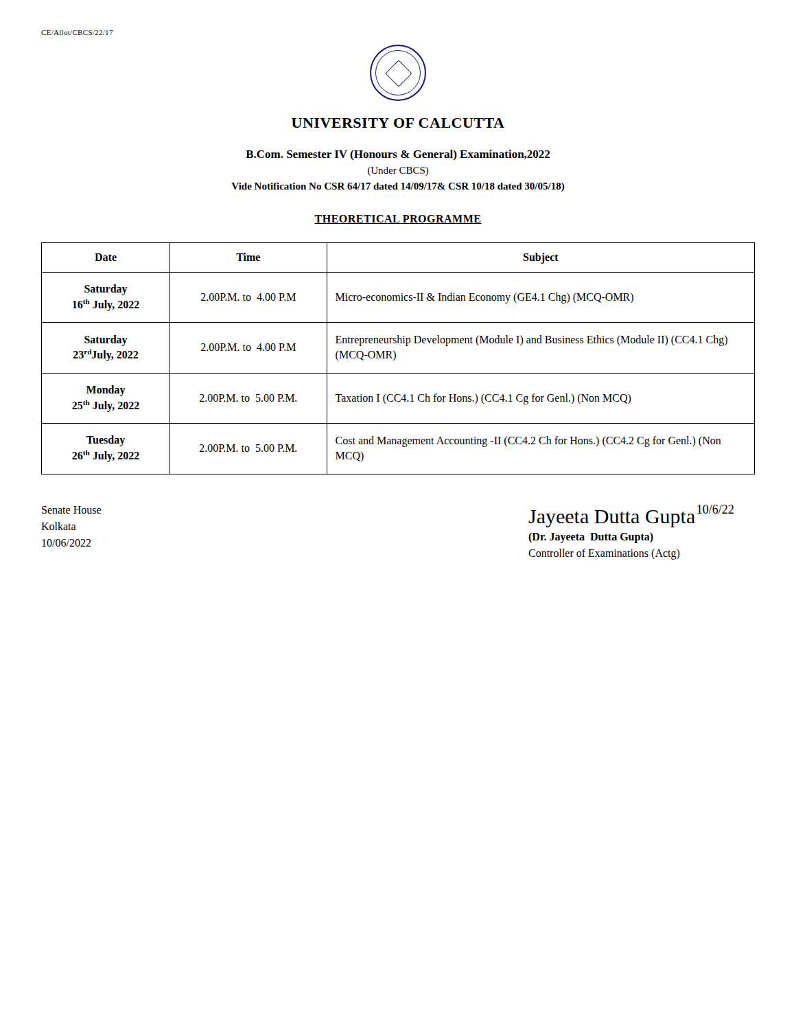CE/Allot/CBCS/22/17
UNIVERSITY OF CALCUTTA
B.Com. Semester IV (Honours & General) Examination,2022
(Under CBCS)
Vide Notification No CSR 64/17 dated 14/09/17& CSR 10/18 dated 30/05/18)
THEORETICAL PROGRAMME
| Date | Time | Subject |
| --- | --- | --- |
| Saturday 16 th July, 2022 | 2.00P.M. to 4.00 P.M | Micro-economics-II & Indian Economy (GE4.1 Chg) (MCQ-OMR) |
| Saturday 23 rd July, 2022 | 2.00P.M. to 4.00 P.M | Entrepreneurship Development (Module I) and Business Ethics (Module II) (CC4.1 Chg) (MCQ-OMR) |
| Monday 25 th July, 2022 | 2.00P.M. to 5.00 P.M. | Taxation I (CC4.1 Ch for Hons.) (CC4.1 Cg for Genl.) (Non MCQ) |
| Tuesday 26 th July, 2022 | 2.00P.M. to 5.00 P.M. | Cost and Management Accounting -II (CC4.2 Ch for Hons.) (CC4.2 Cg for Genl.) (Non MCQ) |
Senate House
Kolkata
10/06/2022
Jayeeta Dutta Gupta 10/6/22
(Dr. Jayeeta Dutta Gupta)
Controller of Examinations (Actg)